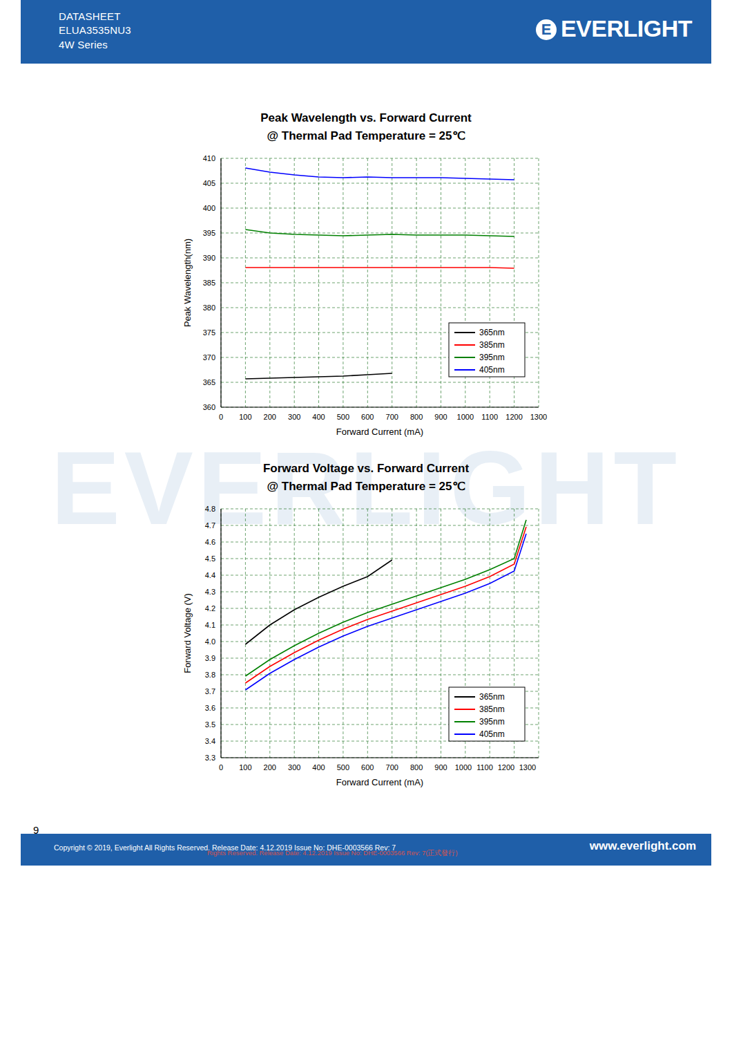DATASHEET
ELUA3535NU3
4W Series
EEVERLIGHT
EVERLIGHT
Peak Wavelength vs. Forward Current
@ Thermal Pad Temperature = 25℃
360 365 370 375 380 385 390 395 400 405 410 0 100 200 300 400 500 600 700 800 900 1000 1100 1200 1300 Forward Current (mA) Peak Wavelength(nm) 365nm 385nm 395nm 405nm
Forward Voltage vs. Forward Current
@ Thermal Pad Temperature = 25℃
3.3 3.4 3.5 3.6 3.7 3.8 3.9 4.0 4.1 4.2 4.3 4.4 4.5 4.6 4.7 4.8 0 100 200 300 400 500 600 700 800 900 1000 1100 1200 1300 Forward Current (mA) Forward Voltage (V) 365nm 385nm 395nm 405nm
9
Copyright © 2019, Everlight All Rights Reserved. Release Date: 4.12.2019 Issue No: DHE-0003566 Rev: 7
Rights Reserved. Release Date: 4.12.2019 Issue No: DHE-0003566 Rev: 7(正式發行)
www.everlight.com